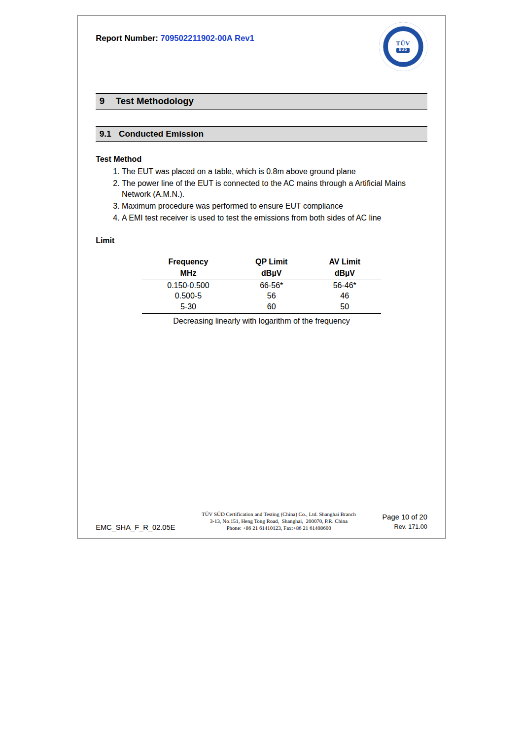Report Number: 709502211902-00A Rev1
TÜV
SÜD
9 Test Methodology
9.1 Conducted Emission
Test Method
The EUT was placed on a table, which is 0.8m above ground plane
The power line of the EUT is connected to the AC mains through a Artificial Mains Network (A.M.N.).
Maximum procedure was performed to ensure EUT compliance
A EMI test receiver is used to test the emissions from both sides of AC line
Limit
| Frequency | QP Limit | AV Limit |
| --- | --- | --- |
| MHz | dBµV | dBµV |
| 0.150-0.500 | 66-56* | 56-46* |
| 0.500-5 | 56 | 46 |
| 5-30 | 60 | 50 |
Decreasing linearly with logarithm of the frequency
EMC_SHA_F_R_02.05E
TÜV SÜD Certification and Testing (China) Co., Ltd. Shanghai Branch
3-13, No.151, Heng Tong Road, Shanghai, 200070, P.R. China
Phone: +86 21 61410123, Fax:+86 21 61408600
Page 10 of 20
Rev. 171.00